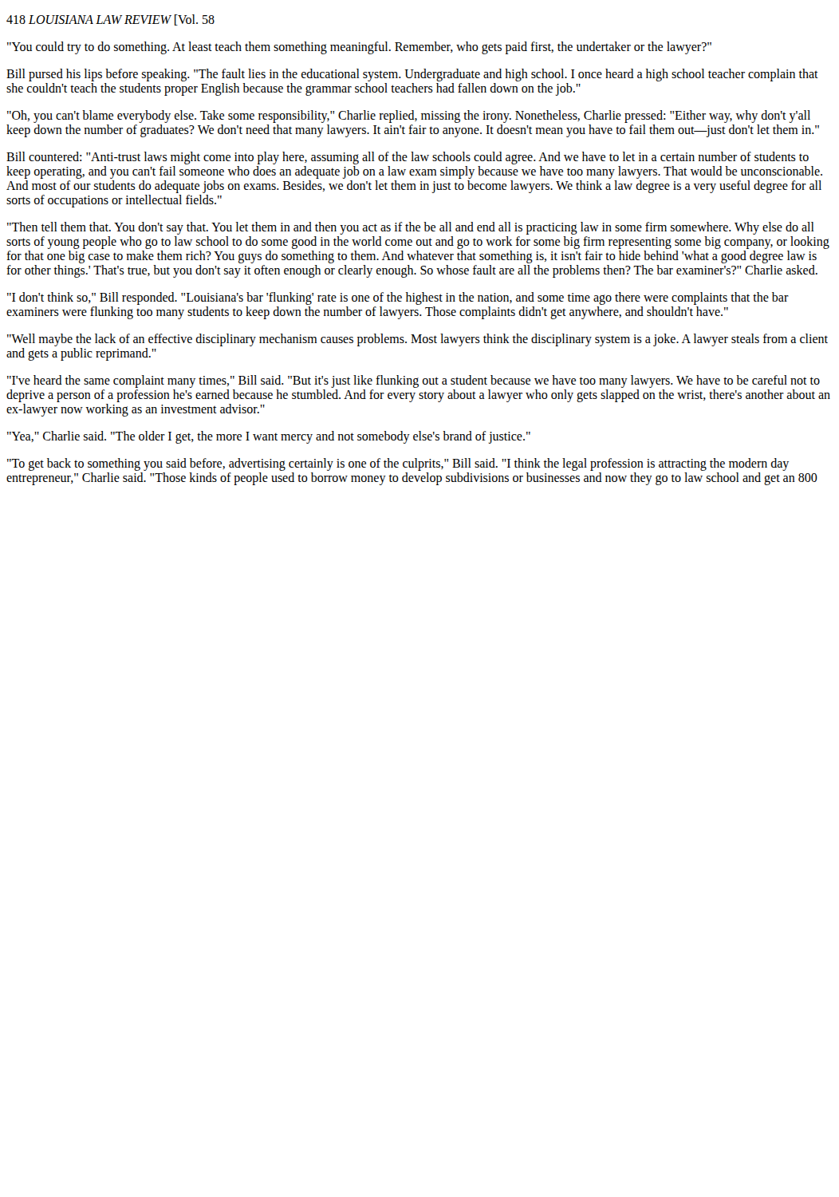418 LOUISIANA LAW REVIEW [Vol. 58
"You could try to do something. At least teach them something meaningful. Remember, who gets paid first, the undertaker or the lawyer?"
Bill pursed his lips before speaking. "The fault lies in the educational system. Undergraduate and high school. I once heard a high school teacher complain that she couldn't teach the students proper English because the grammar school teachers had fallen down on the job."
"Oh, you can't blame everybody else. Take some responsibility," Charlie replied, missing the irony. Nonetheless, Charlie pressed: "Either way, why don't y'all keep down the number of graduates? We don't need that many lawyers. It ain't fair to anyone. It doesn't mean you have to fail them out—just don't let them in."
Bill countered: "Anti-trust laws might come into play here, assuming all of the law schools could agree. And we have to let in a certain number of students to keep operating, and you can't fail someone who does an adequate job on a law exam simply because we have too many lawyers. That would be unconscionable. And most of our students do adequate jobs on exams. Besides, we don't let them in just to become lawyers. We think a law degree is a very useful degree for all sorts of occupations or intellectual fields."
"Then tell them that. You don't say that. You let them in and then you act as if the be all and end all is practicing law in some firm somewhere. Why else do all sorts of young people who go to law school to do some good in the world come out and go to work for some big firm representing some big company, or looking for that one big case to make them rich? You guys do something to them. And whatever that something is, it isn't fair to hide behind 'what a good degree law is for other things.' That's true, but you don't say it often enough or clearly enough. So whose fault are all the problems then? The bar examiner's?" Charlie asked.
"I don't think so," Bill responded. "Louisiana's bar 'flunking' rate is one of the highest in the nation, and some time ago there were complaints that the bar examiners were flunking too many students to keep down the number of lawyers. Those complaints didn't get anywhere, and shouldn't have."
"Well maybe the lack of an effective disciplinary mechanism causes problems. Most lawyers think the disciplinary system is a joke. A lawyer steals from a client and gets a public reprimand."
"I've heard the same complaint many times," Bill said. "But it's just like flunking out a student because we have too many lawyers. We have to be careful not to deprive a person of a profession he's earned because he stumbled. And for every story about a lawyer who only gets slapped on the wrist, there's another about an ex-lawyer now working as an investment advisor."
"Yea," Charlie said. "The older I get, the more I want mercy and not somebody else's brand of justice."
"To get back to something you said before, advertising certainly is one of the culprits," Bill said. "I think the legal profession is attracting the modern day entrepreneur," Charlie said. "Those kinds of people used to borrow money to develop subdivisions or businesses and now they go to law school and get an 800